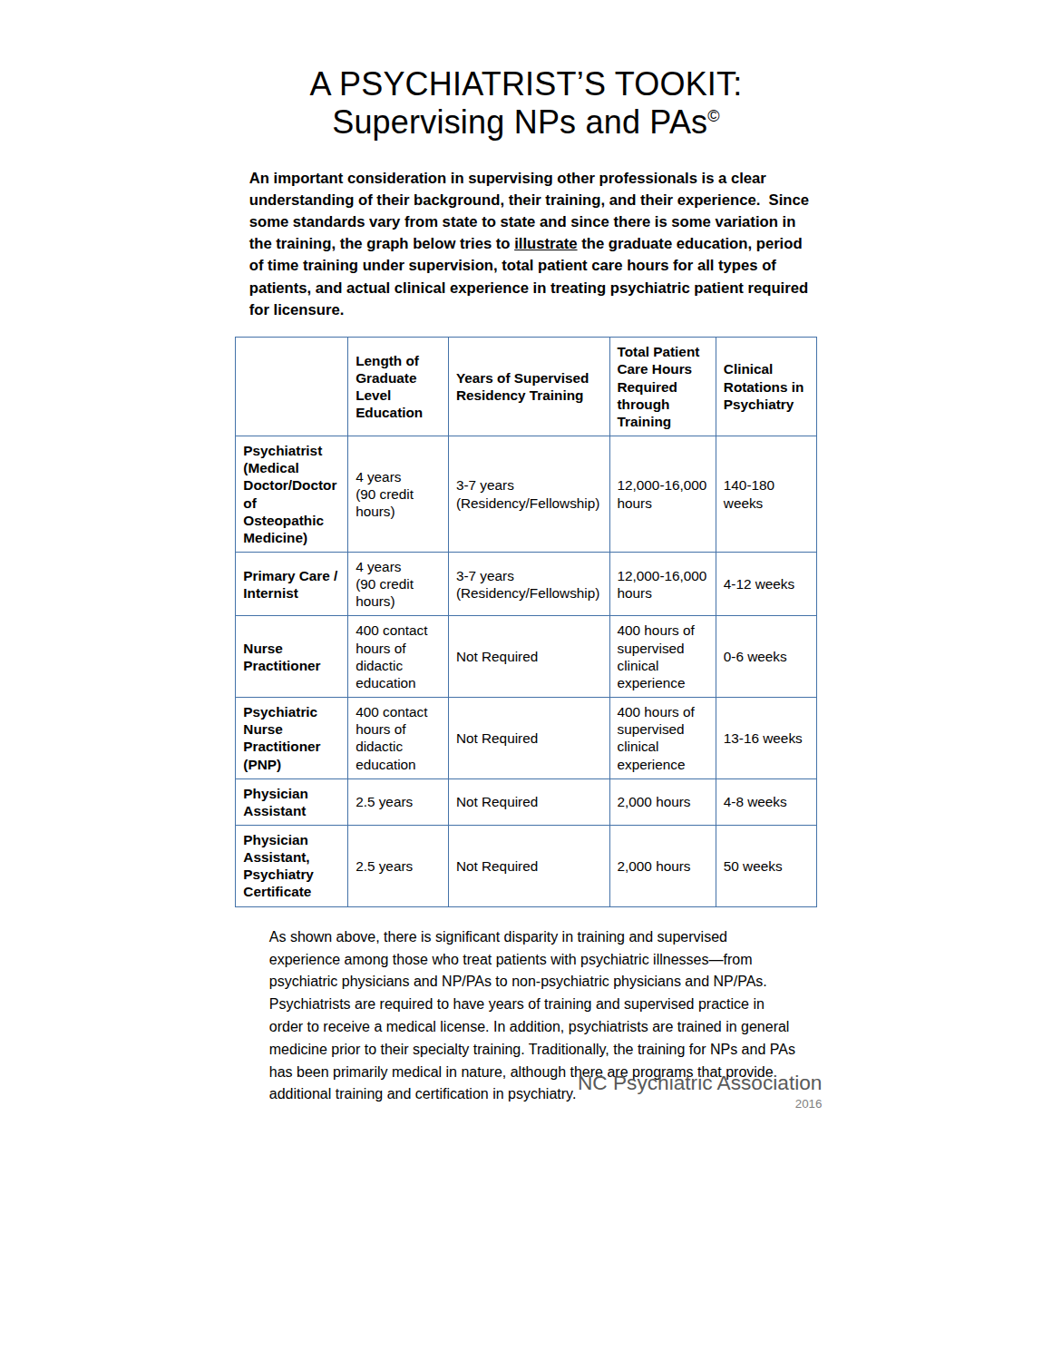A PSYCHIATRIST’S TOOKIT: Supervising NPs and PAs©
An important consideration in supervising other professionals is a clear understanding of their background, their training, and their experience. Since some standards vary from state to state and since there is some variation in the training, the graph below tries to illustrate the graduate education, period of time training under supervision, total patient care hours for all types of patients, and actual clinical experience in treating psychiatric patient required for licensure.
| | Length of Graduate Level Education | Years of Supervised Residency Training | Total Patient Care Hours Required through Training | Clinical Rotations in Psychiatry |
| --- | --- | --- | --- | --- |
| Psychiatrist (Medical Doctor/Doctor of Osteopathic Medicine) | 4 years (90 credit hours) | 3-7 years (Residency/Fellowship) | 12,000-16,000 hours | 140-180 weeks |
| Primary Care / Internist | 4 years (90 credit hours) | 3-7 years (Residency/Fellowship) | 12,000-16,000 hours | 4-12 weeks |
| Nurse Practitioner | 400 contact hours of didactic education | Not Required | 400 hours of supervised clinical experience | 0-6 weeks |
| Psychiatric Nurse Practitioner (PNP) | 400 contact hours of didactic education | Not Required | 400 hours of supervised clinical experience | 13-16 weeks |
| Physician Assistant | 2.5 years | Not Required | 2,000 hours | 4-8 weeks |
| Physician Assistant, Psychiatry Certificate | 2.5 years | Not Required | 2,000 hours | 50 weeks |
As shown above, there is significant disparity in training and supervised experience among those who treat patients with psychiatric illnesses—from psychiatric physicians and NP/PAs to non-psychiatric physicians and NP/PAs. Psychiatrists are required to have years of training and supervised practice in order to receive a medical license. In addition, psychiatrists are trained in general medicine prior to their specialty training. Traditionally, the training for NPs and PAs has been primarily medical in nature, although there are programs that provide additional training and certification in psychiatry.
NC Psychiatric Association
2016